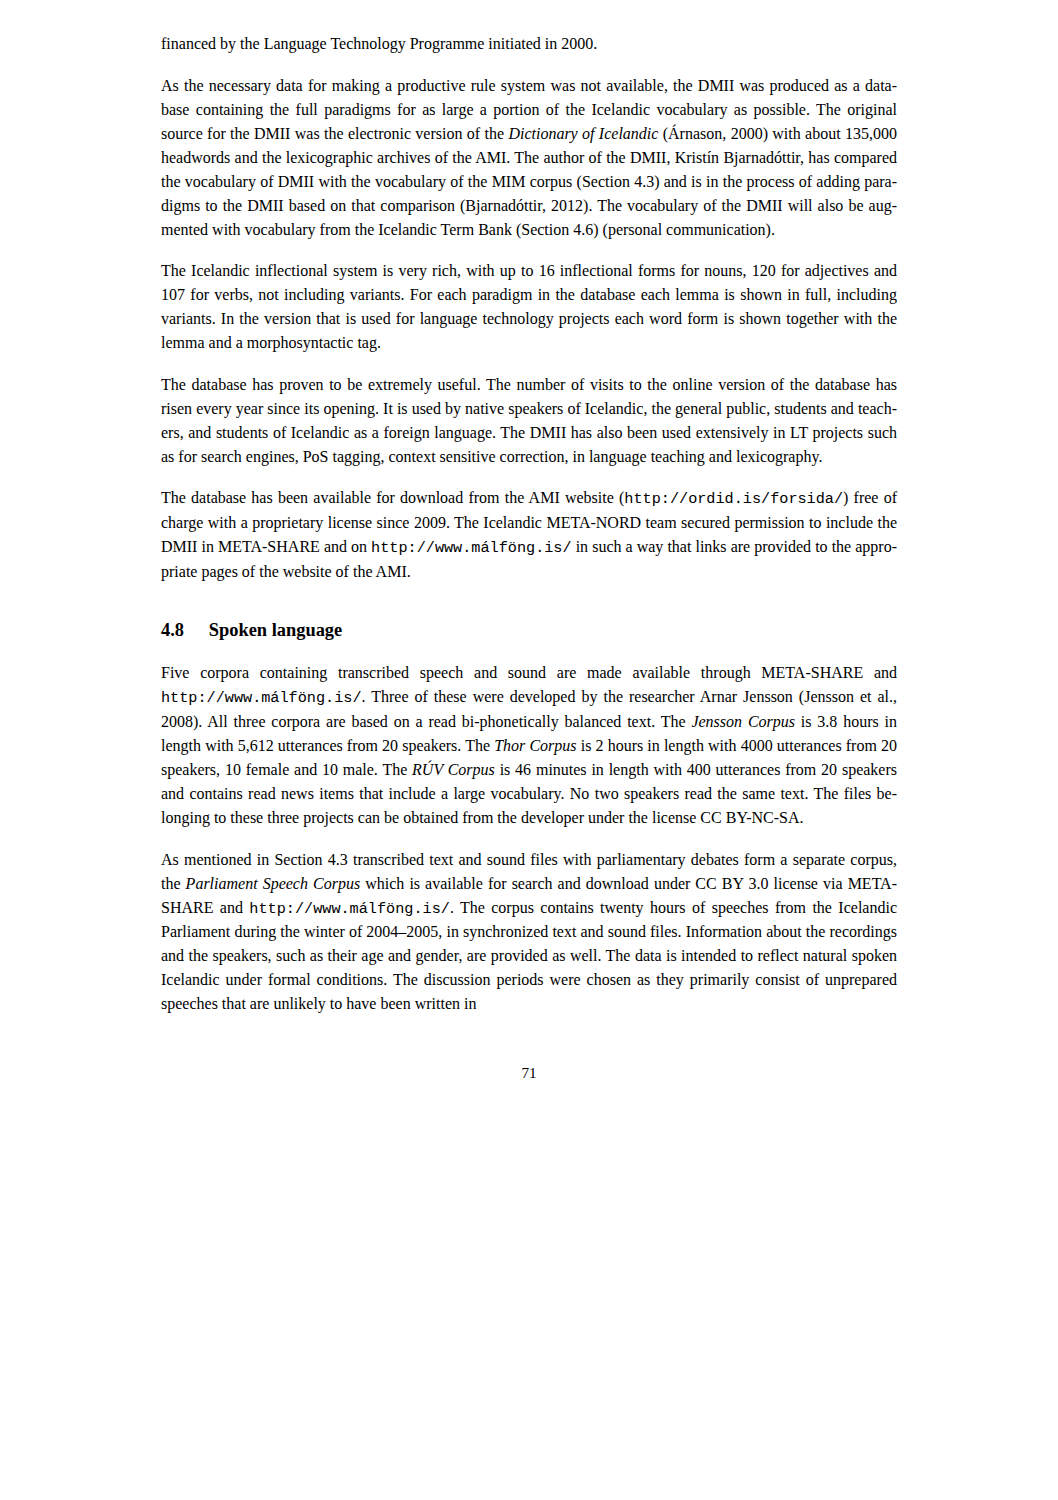financed by the Language Technology Programme initiated in 2000.
As the necessary data for making a productive rule system was not available, the DMII was produced as a database containing the full paradigms for as large a portion of the Icelandic vocabulary as possible. The original source for the DMII was the electronic version of the Dictionary of Icelandic (Árnason, 2000) with about 135,000 headwords and the lexicographic archives of the AMI. The author of the DMII, Kristín Bjarnadóttir, has compared the vocabulary of DMII with the vocabulary of the MIM corpus (Section 4.3) and is in the process of adding paradigms to the DMII based on that comparison (Bjarnadóttir, 2012). The vocabulary of the DMII will also be augmented with vocabulary from the Icelandic Term Bank (Section 4.6) (personal communication).
The Icelandic inflectional system is very rich, with up to 16 inflectional forms for nouns, 120 for adjectives and 107 for verbs, not including variants. For each paradigm in the database each lemma is shown in full, including variants. In the version that is used for language technology projects each word form is shown together with the lemma and a morphosyntactic tag.
The database has proven to be extremely useful. The number of visits to the online version of the database has risen every year since its opening. It is used by native speakers of Icelandic, the general public, students and teachers, and students of Icelandic as a foreign language. The DMII has also been used extensively in LT projects such as for search engines, PoS tagging, context sensitive correction, in language teaching and lexicography.
The database has been available for download from the AMI website (http://ordid.is/forsida/) free of charge with a proprietary license since 2009. The Icelandic META-NORD team secured permission to include the DMII in META-SHARE and on http://www.málföng.is/ in such a way that links are provided to the appropriate pages of the website of the AMI.
4.8 Spoken language
Five corpora containing transcribed speech and sound are made available through META-SHARE and http://www.málföng.is/. Three of these were developed by the researcher Arnar Jensson (Jensson et al., 2008). All three corpora are based on a read bi-phonetically balanced text. The Jensson Corpus is 3.8 hours in length with 5,612 utterances from 20 speakers. The Thor Corpus is 2 hours in length with 4000 utterances from 20 speakers, 10 female and 10 male. The RÚV Corpus is 46 minutes in length with 400 utterances from 20 speakers and contains read news items that include a large vocabulary. No two speakers read the same text. The files belonging to these three projects can be obtained from the developer under the license CC BY-NC-SA.
As mentioned in Section 4.3 transcribed text and sound files with parliamentary debates form a separate corpus, the Parliament Speech Corpus which is available for search and download under CC BY 3.0 license via META-SHARE and http://www.málföng.is/. The corpus contains twenty hours of speeches from the Icelandic Parliament during the winter of 2004–2005, in synchronized text and sound files. Information about the recordings and the speakers, such as their age and gender, are provided as well. The data is intended to reflect natural spoken Icelandic under formal conditions. The discussion periods were chosen as they primarily consist of unprepared speeches that are unlikely to have been written in
71